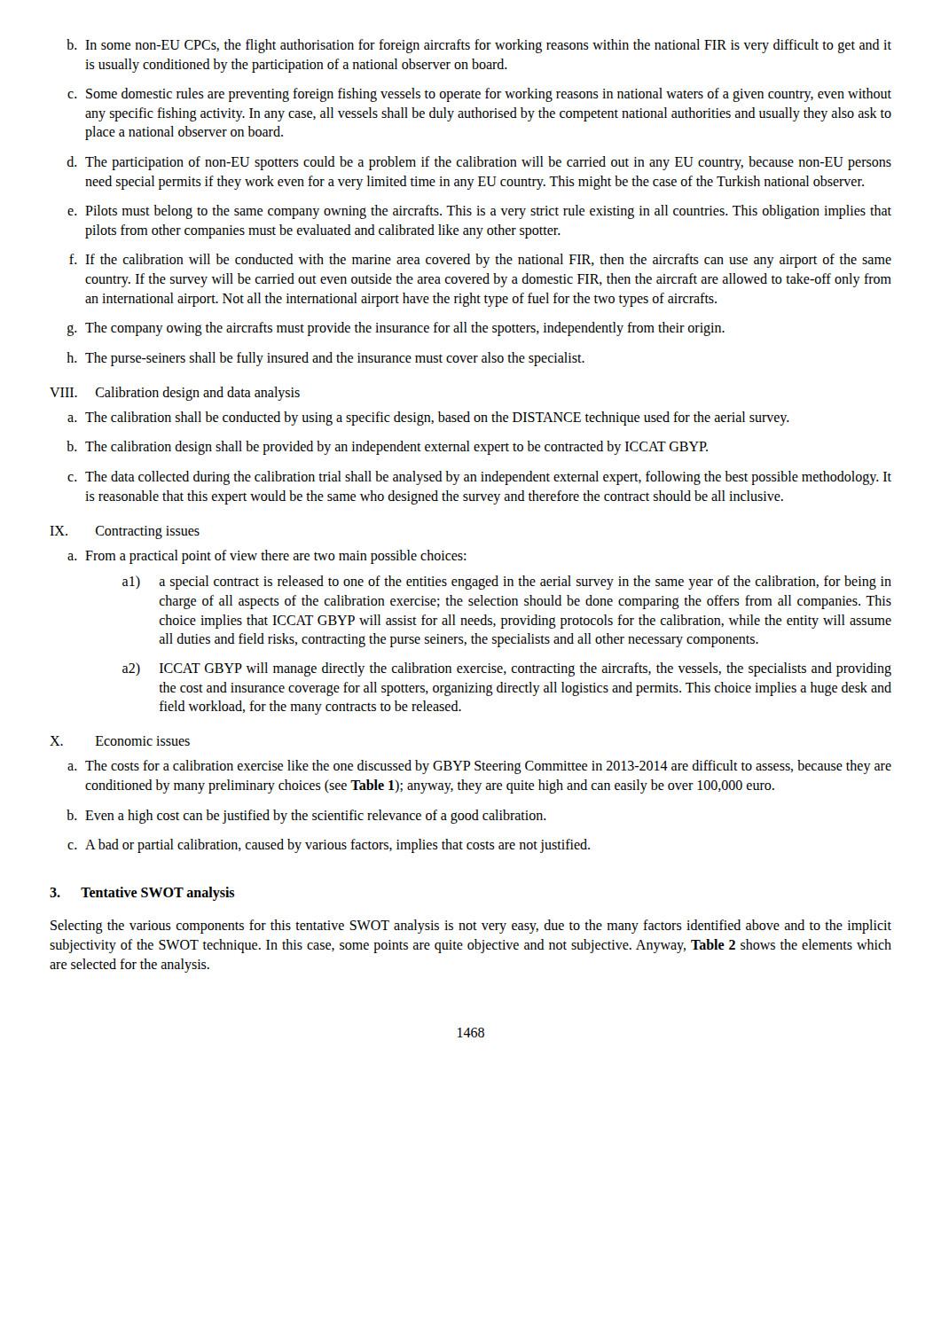In some non-EU CPCs, the flight authorisation for foreign aircrafts for working reasons within the national FIR is very difficult to get and it is usually conditioned by the participation of a national observer on board.
Some domestic rules are preventing foreign fishing vessels to operate for working reasons in national waters of a given country, even without any specific fishing activity. In any case, all vessels shall be duly authorised by the competent national authorities and usually they also ask to place a national observer on board.
The participation of non-EU spotters could be a problem if the calibration will be carried out in any EU country, because non-EU persons need special permits if they work even for a very limited time in any EU country. This might be the case of the Turkish national observer.
Pilots must belong to the same company owning the aircrafts. This is a very strict rule existing in all countries. This obligation implies that pilots from other companies must be evaluated and calibrated like any other spotter.
If the calibration will be conducted with the marine area covered by the national FIR, then the aircrafts can use any airport of the same country. If the survey will be carried out even outside the area covered by a domestic FIR, then the aircraft are allowed to take-off only from an international airport. Not all the international airport have the right type of fuel for the two types of aircrafts.
The company owing the aircrafts must provide the insurance for all the spotters, independently from their origin.
The purse-seiners shall be fully insured and the insurance must cover also the specialist.
VIII. Calibration design and data analysis
The calibration shall be conducted by using a specific design, based on the DISTANCE technique used for the aerial survey.
The calibration design shall be provided by an independent external expert to be contracted by ICCAT GBYP.
The data collected during the calibration trial shall be analysed by an independent external expert, following the best possible methodology. It is reasonable that this expert would be the same who designed the survey and therefore the contract should be all inclusive.
IX. Contracting issues
From a practical point of view there are two main possible choices:
a1) a special contract is released to one of the entities engaged in the aerial survey in the same year of the calibration, for being in charge of all aspects of the calibration exercise; the selection should be done comparing the offers from all companies. This choice implies that ICCAT GBYP will assist for all needs, providing protocols for the calibration, while the entity will assume all duties and field risks, contracting the purse seiners, the specialists and all other necessary components.
a2) ICCAT GBYP will manage directly the calibration exercise, contracting the aircrafts, the vessels, the specialists and providing the cost and insurance coverage for all spotters, organizing directly all logistics and permits. This choice implies a huge desk and field workload, for the many contracts to be released.
X. Economic issues
The costs for a calibration exercise like the one discussed by GBYP Steering Committee in 2013-2014 are difficult to assess, because they are conditioned by many preliminary choices (see Table 1); anyway, they are quite high and can easily be over 100,000 euro.
Even a high cost can be justified by the scientific relevance of a good calibration.
A bad or partial calibration, caused by various factors, implies that costs are not justified.
3. Tentative SWOT analysis
Selecting the various components for this tentative SWOT analysis is not very easy, due to the many factors identified above and to the implicit subjectivity of the SWOT technique. In this case, some points are quite objective and not subjective. Anyway, Table 2 shows the elements which are selected for the analysis.
1468